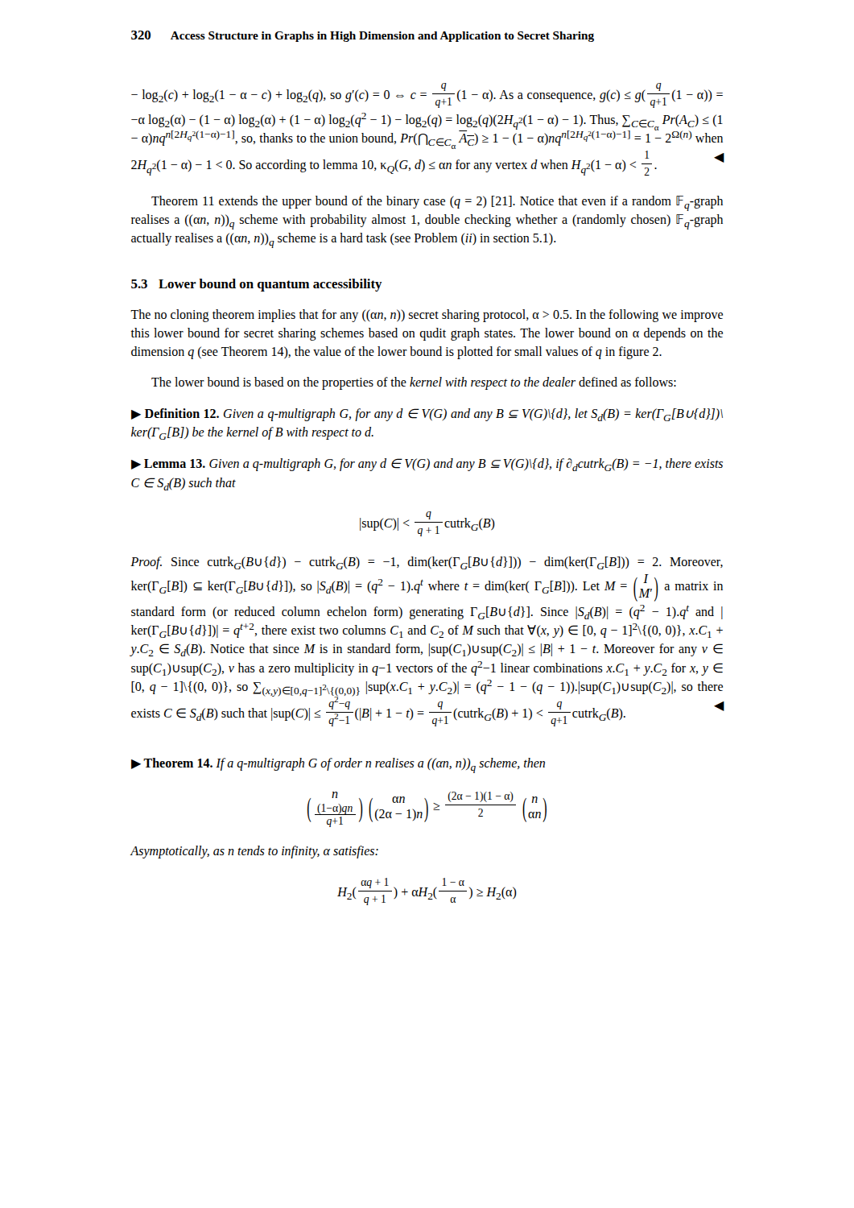320 Access Structure in Graphs in High Dimension and Application to Secret Sharing
− log2(c) + log2(1 − α − c) + log2(q), so g′(c) = 0 ⇔ c = qq+1(1 − α). As a consequence, g(c) ≤ g(qq+1(1 − α)) = −α log2(α) − (1 − α) log2(α) + (1 − α) log2(q2 − 1) − log2(q) = log2(q)(2Hq2(1 − α) − 1). Thus, ∑C∈Cα Pr(AC) ≤ (1 − α)nqn[2Hq2(1−α)−1], so, thanks to the union bound, Pr(⋂C∈Cα AC) ≥ 1 − (1 − α)nqn[2Hq2(1−α)−1] = 1 − 2Ω(n) when 2Hq2(1 − α) − 1 < 0. So according to lemma 10, κQ(G, d) ≤ αn for any vertex d when Hq2(1 − α) < 12.
Theorem 11 extends the upper bound of the binary case (q = 2) [21]. Notice that even if a random 𝔽q-graph realises a ((αn, n))q scheme with probability almost 1, double checking whether a (randomly chosen) 𝔽q-graph actually realises a ((αn, n))q scheme is a hard task (see Problem (ii) in section 5.1).
5.3 Lower bound on quantum accessibility
The no cloning theorem implies that for any ((αn, n)) secret sharing protocol, α > 0.5. In the following we improve this lower bound for secret sharing schemes based on qudit graph states. The lower bound on α depends on the dimension q (see Theorem 14), the value of the lower bound is plotted for small values of q in figure 2.
The lower bound is based on the properties of the kernel with respect to the dealer defined as follows:
Definition 12. Given a q-multigraph G, for any d ∈ V(G) and any B ⊆ V(G)\{d}, let Sd(B) = ker(ΓG[B∪{d}])\ ker(ΓG[B]) be the kernel of B with respect to d.
Lemma 13. Given a q-multigraph G, for any d ∈ V(G) and any B ⊆ V(G)\{d}, if ∂dcutrkG(B) = −1, there exists C ∈ Sd(B) such that
|sup(C)| < qq + 1cutrkG(B)
Proof. Since cutrkG(B∪{d}) − cutrkG(B) = −1, dim(ker(ΓG[B∪{d}])) − dim(ker(ΓG[B])) = 2. Moreover, ker(ΓG[B]) ⊆ ker(ΓG[B∪{d}]), so |Sd(B)| = (q2 − 1).qt where t = dim(ker( ΓG[B])). Let M = I
M′ a matrix in standard form (or reduced column echelon form) generating ΓG[B∪{d}]. Since |Sd(B)| = (q2 − 1).qt and | ker(ΓG[B∪{d}])| = qt+2, there exist two columns C1 and C2 of M such that ∀(x, y) ∈ [0, q − 1]2\{(0, 0)}, x.C1 + y.C2 ∈ Sd(B). Notice that since M is in standard form, |sup(C1)∪sup(C2)| ≤ |B| + 1 − t. Moreover for any v ∈ sup(C1)∪sup(C2), v has a zero multiplicity in q−1 vectors of the q2−1 linear combinations x.C1 + y.C2 for x, y ∈ [0, q − 1]\{(0, 0)}, so ∑(x,y)∈[0,q−1]2\{(0,0)} |sup(x.C1 + y.C2)| = (q2 − 1 − (q − 1)).|sup(C1)∪sup(C2)|, so there exists C ∈ Sd(B) such that |sup(C)| ≤ q2−q q2−1(|B| + 1 − t) = qq+1(cutrkG(B) + 1) < qq+1cutrkG(B).
Theorem 14. If a q-multigraph G of order n realises a ((αn, n))q scheme, then
n
(1−α)qn q+1 αn
(2α − 1)n ≥ (2α − 1)(1 − α) 2 n
αn
Asymptotically, as n tends to infinity, α satisfies:
H2(αq + 1 q + 1) + αH2(1 − α α) ≥ H2(α)